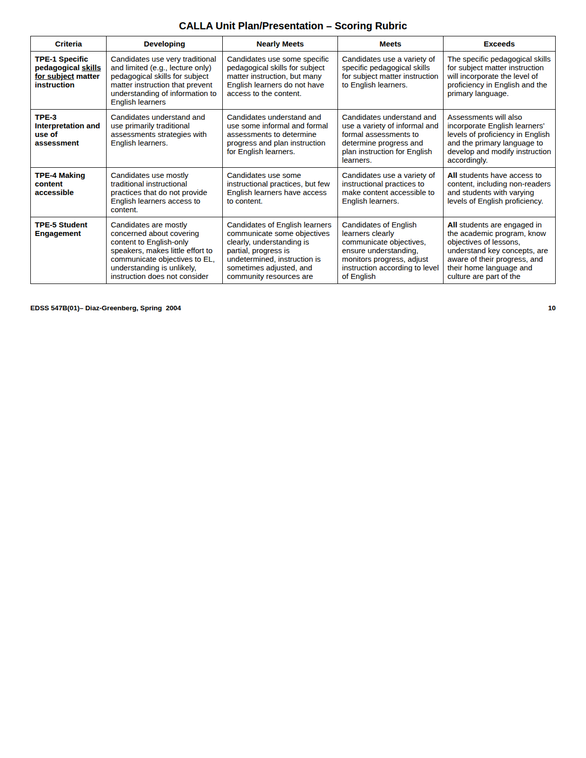CALLA Unit Plan/Presentation – Scoring Rubric
| Criteria | Developing | Nearly Meets | Meets | Exceeds |
| --- | --- | --- | --- | --- |
| TPE-1 Specific pedagogical skills for subject matter instruction | Candidates use very traditional and limited (e.g., lecture only) pedagogical skills for subject matter instruction that prevent understanding of information to English learners | Candidates use some specific pedagogical skills for subject matter instruction, but many English learners do not have access to the content. | Candidates use a variety of specific pedagogical skills for subject matter instruction to English learners. | The specific pedagogical skills for subject matter instruction will incorporate the level of proficiency in English and the primary language. |
| TPE-3 Interpretation and use of assessment | Candidates understand and use primarily traditional assessments strategies with English learners. | Candidates understand and use some informal and formal assessments to determine progress and plan instruction for English learners. | Candidates understand and use a variety of informal and formal assessments to determine progress and plan instruction for English learners. | Assessments will also incorporate English learners’ levels of proficiency in English and the primary language to develop and modify instruction accordingly. |
| TPE-4 Making content accessible | Candidates use mostly traditional instructional practices that do not provide English learners access to content. | Candidates use some instructional practices, but few English learners have access to content. | Candidates use a variety of instructional practices to make content accessible to English learners. | All students have access to content, including non-readers and students with varying levels of English proficiency. |
| TPE-5 Student Engagement | Candidates are mostly concerned about covering content to English-only speakers, makes little effort to communicate objectives to EL, understanding is unlikely, instruction does not consider | Candidates of English learners communicate some objectives clearly, understanding is partial, progress is undetermined, instruction is sometimes adjusted, and community resources are | Candidates of English learners clearly communicate objectives, ensure understanding, monitors progress, adjust instruction according to level of English | All students are engaged in the academic program, know objectives of lessons, understand key concepts, are aware of their progress, and their home language and culture are part of the |
EDSS 547B(01)– Diaz-Greenberg, Spring 2004 10